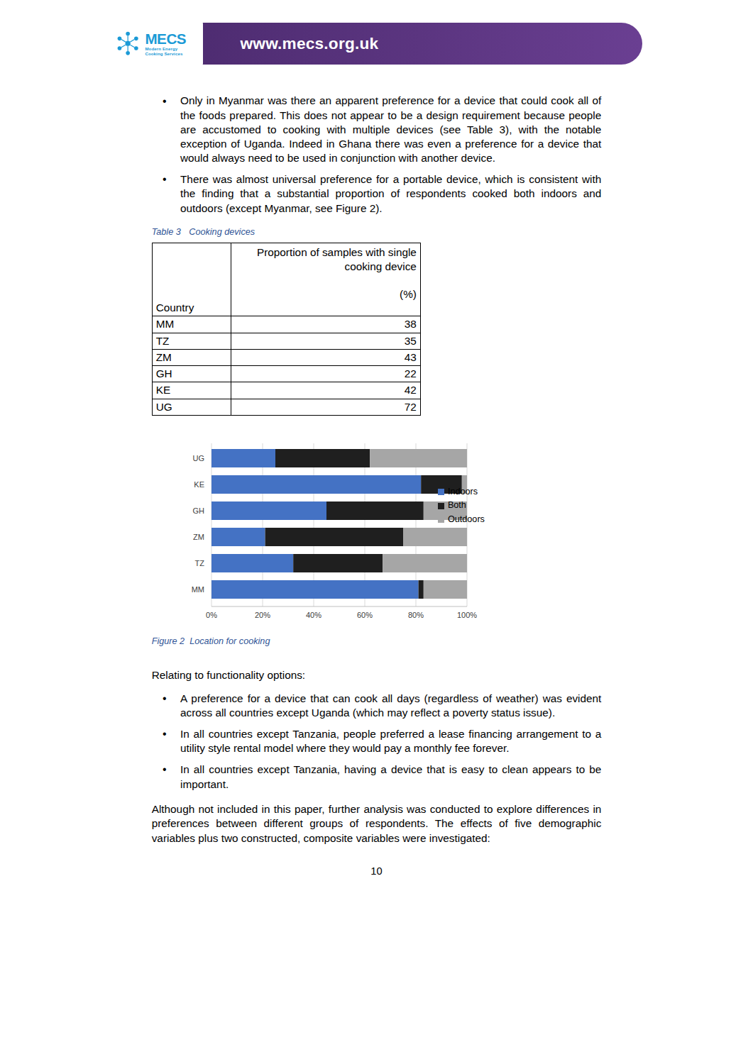www.mecs.org.uk
MECS Modern Energy
Cooking Services
Only in Myanmar was there an apparent preference for a device that could cook all of the foods prepared. This does not appear to be a design requirement because people are accustomed to cooking with multiple devices (see Table 3), with the notable exception of Uganda. Indeed in Ghana there was even a preference for a device that would always need to be used in conjunction with another device.
There was almost universal preference for a portable device, which is consistent with the finding that a substantial proportion of respondents cooked both indoors and outdoors (except Myanmar, see Figure 2).
Table 3 Cooking devices
| Country | Proportion of samples with single cooking device (%) |
| --- | --- |
| MM | 38 |
| TZ | 35 |
| ZM | 43 |
| GH | 22 |
| KE | 42 |
| UG | 72 |
UG KE GH ZM TZ MM 0% 20% 40% 60% 80% 100%
Indoors
Both
Outdoors
Figure 2 Location for cooking
Relating to functionality options:
A preference for a device that can cook all days (regardless of weather) was evident across all countries except Uganda (which may reflect a poverty status issue).
In all countries except Tanzania, people preferred a lease financing arrangement to a utility style rental model where they would pay a monthly fee forever.
In all countries except Tanzania, having a device that is easy to clean appears to be important.
Although not included in this paper, further analysis was conducted to explore differences in preferences between different groups of respondents. The effects of five demographic variables plus two constructed, composite variables were investigated:
10